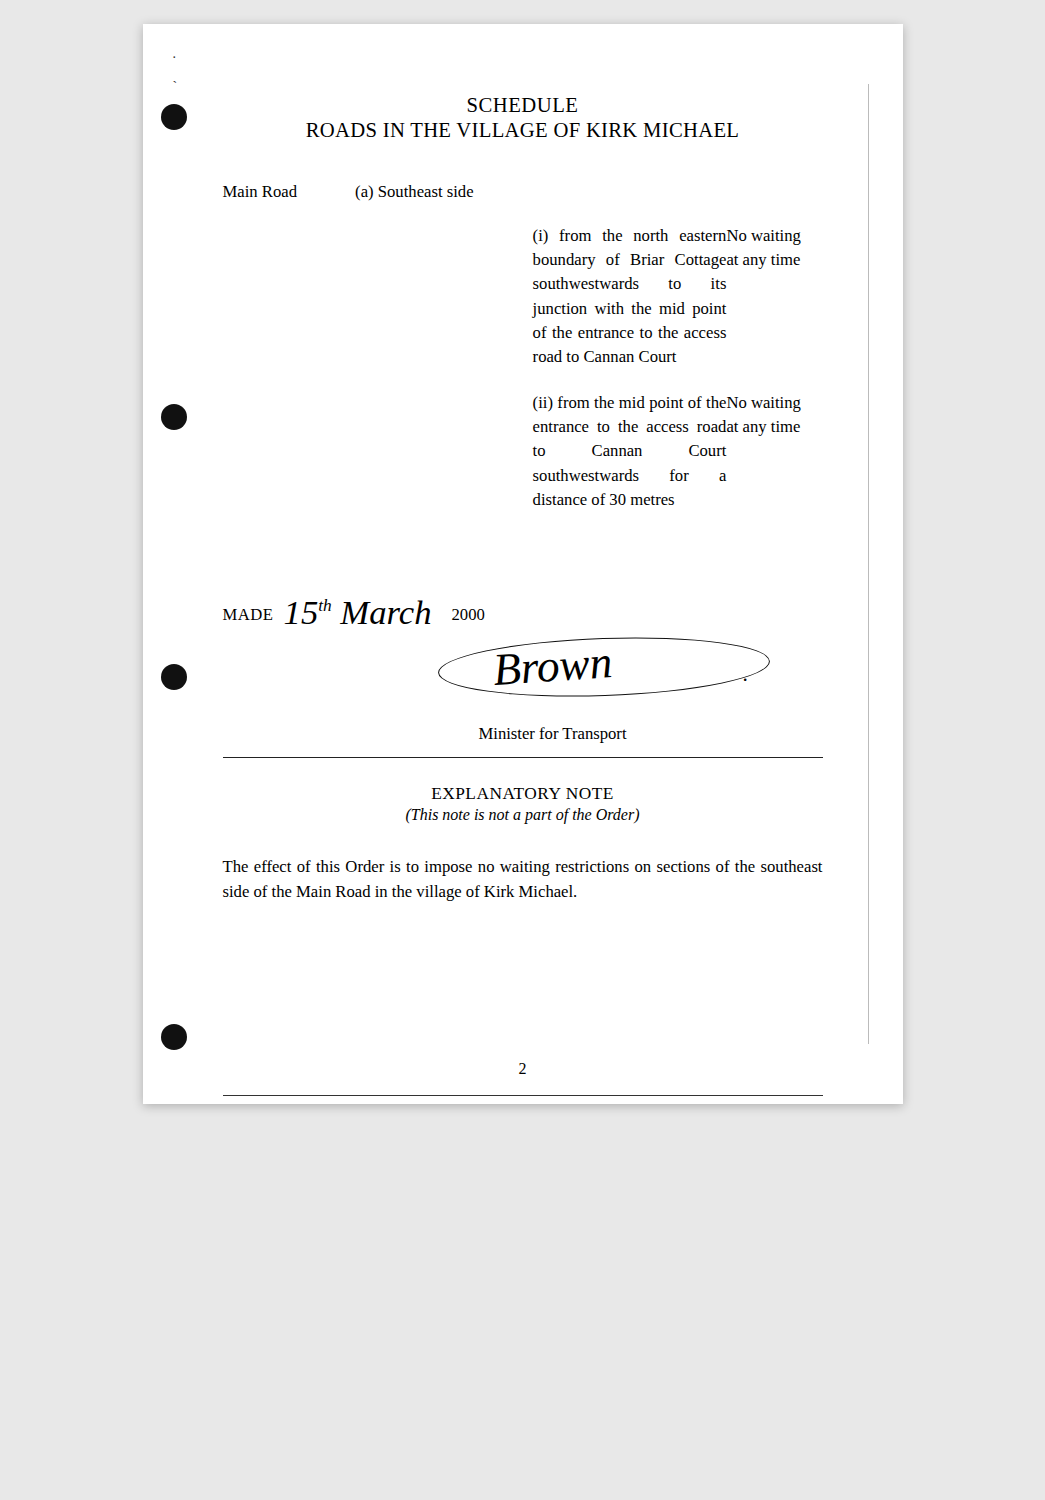. `
SCHEDULE
ROADS IN THE VILLAGE OF KIRK MICHAEL
| Main Road | (a) Southeast side | | |
| | | (i) from the north eastern boundary of Briar Cottage southwestwards to its junction with the mid point of the entrance to the access road to Cannan Court | No waiting at any time |
| | | (ii) from the mid point of the entrance to the access road to Cannan Court southwestwards for a distance of 30 metres | No waiting at any time |
MADE 15th March 2000
Brown
.
Minister for Transport
EXPLANATORY NOTE
(This note is not a part of the Order)
The effect of this Order is to impose no waiting restrictions on sections of the southeast side of the Main Road in the village of Kirk Michael.
2